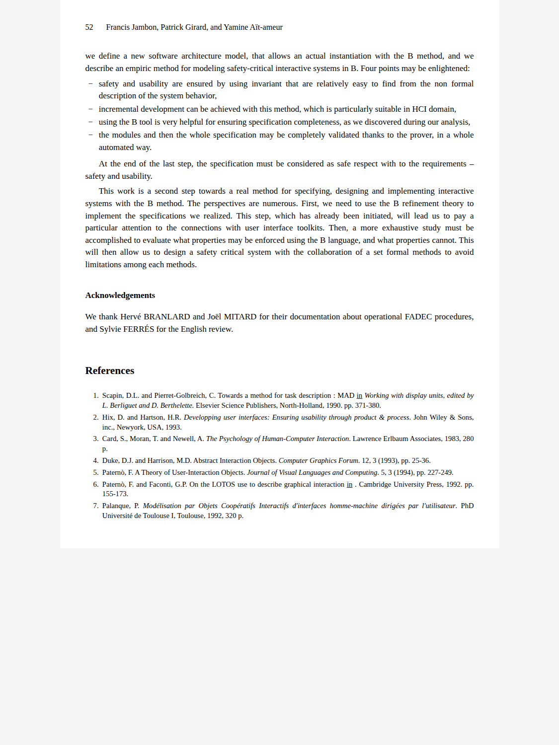52 Francis Jambon, Patrick Girard, and Yamine Aït-ameur
we define a new software architecture model, that allows an actual instantiation with the B method, and we describe an empiric method for modeling safety-critical interactive systems in B. Four points may be enlightened:
safety and usability are ensured by using invariant that are relatively easy to find from the non formal description of the system behavior,
incremental development can be achieved with this method, which is particularly suitable in HCI domain,
using the B tool is very helpful for ensuring specification completeness, as we discovered during our analysis,
the modules and then the whole specification may be completely validated thanks to the prover, in a whole automated way.
At the end of the last step, the specification must be considered as safe respect with to the requirements –safety and usability.
This work is a second step towards a real method for specifying, designing and implementing interactive systems with the B method. The perspectives are numerous. First, we need to use the B refinement theory to implement the specifications we realized. This step, which has already been initiated, will lead us to pay a particular attention to the connections with user interface toolkits. Then, a more exhaustive study must be accomplished to evaluate what properties may be enforced using the B language, and what properties cannot. This will then allow us to design a safety critical system with the collaboration of a set formal methods to avoid limitations among each methods.
Acknowledgements
We thank Hervé BRANLARD and Joël MITARD for their documentation about operational FADEC procedures, and Sylvie FERRÉS for the English review.
References
Scapin, D.L. and Pierret-Golbreich, C. Towards a method for task description : MAD in Working with display units, edited by L. Berliguet and D. Berthelette. Elsevier Science Publishers, North-Holland, 1990. pp. 371-380.
Hix, D. and Hartson, H.R. Developping user interfaces: Ensuring usability through product & process. John Wiley & Sons, inc., Newyork, USA, 1993.
Card, S., Moran, T. and Newell, A. The Psychology of Human-Computer Interaction. Lawrence Erlbaum Associates, 1983, 280 p.
Duke, D.J. and Harrison, M.D. Abstract Interaction Objects. Computer Graphics Forum. 12, 3 (1993), pp. 25-36.
Paternò, F. A Theory of User-Interaction Objects. Journal of Visual Languages and Computing. 5, 3 (1994), pp. 227-249.
Paternò, F. and Faconti, G.P. On the LOTOS use to describe graphical interaction in . Cambridge University Press, 1992. pp. 155-173.
Palanque, P. Modélisation par Objets Coopératifs Interactifs d'interfaces homme-machine dirigées par l'utilisateur. PhD Université de Toulouse I, Toulouse, 1992, 320 p.